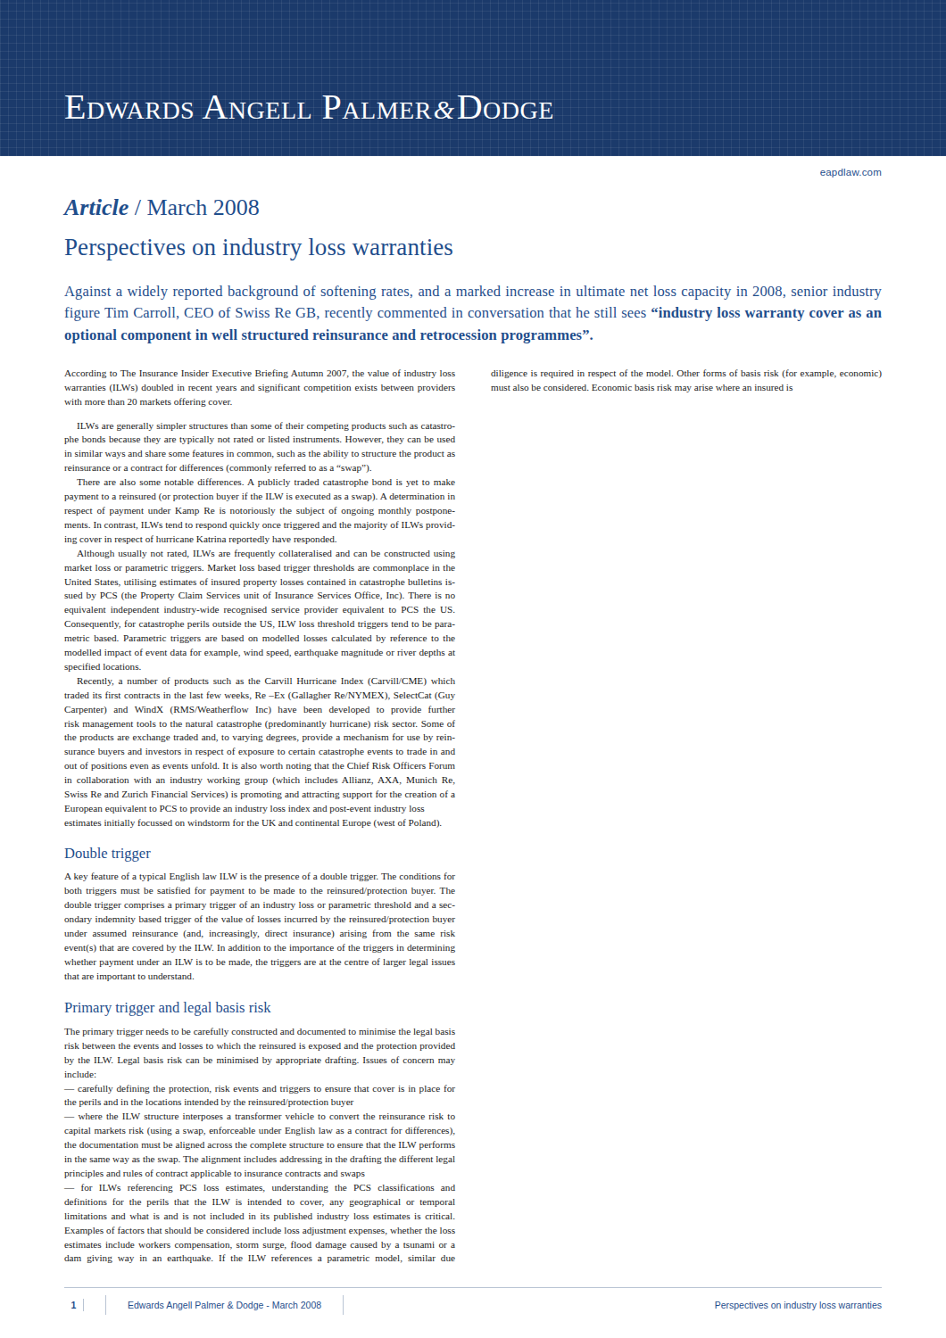Edwards Angell Palmer&Dodge
eapdlaw.com
Article / March 2008
Perspectives on industry loss warranties
Against a widely reported background of softening rates, and a marked increase in ultimate net loss capacity in 2008, senior industry figure Tim Carroll, CEO of Swiss Re GB, recently commented in conversation that he still sees “industry loss warranty cover as an optional component in well structured reinsurance and retrocession programmes”.
According to The Insurance Insider Executive Briefing Autumn 2007, the value of industry loss warranties (ILWs) doubled in recent years and significant competition exists between providers with more than 20 markets offering cover.
ILWs are generally simpler structures than some of their competing products such as catastrophe bonds because they are typically not rated or listed instruments. However, they can be used in similar ways and share some features in common, such as the ability to structure the product as reinsurance or a contract for differences (commonly referred to as a “swap”).
There are also some notable differences. A publicly traded catastrophe bond is yet to make payment to a reinsured (or protection buyer if the ILW is executed as a swap). A determination in respect of payment under Kamp Re is notoriously the subject of ongoing monthly postponements. In contrast, ILWs tend to respond quickly once triggered and the majority of ILWs providing cover in respect of hurricane Katrina reportedly have responded.
Although usually not rated, ILWs are frequently collateralised and can be constructed using market loss or parametric triggers. Market loss based trigger thresholds are commonplace in the United States, utilising estimates of insured property losses contained in catastrophe bulletins issued by PCS (the Property Claim Services unit of Insurance Services Office, Inc). There is no equivalent independent industry-wide recognised service provider equivalent to PCS the US. Consequently, for catastrophe perils outside the US, ILW loss threshold triggers tend to be parametric based. Parametric triggers are based on modelled losses calculated by reference to the modelled impact of event data for example, wind speed, earthquake magnitude or river depths at specified locations.
Recently, a number of products such as the Carvill Hurricane Index (Carvill/CME) which traded its first contracts in the last few weeks, Re –Ex (Gallagher Re/NYMEX), SelectCat (Guy Carpenter) and WindX (RMS/Weatherflow Inc) have been developed to provide further risk management tools to the natural catastrophe (predominantly hurricane) risk sector. Some of the products are exchange traded and, to varying degrees, provide a mechanism for use by reinsurance buyers and investors in respect of exposure to certain catastrophe events to trade in and out of positions even as events unfold. It is also worth noting that the Chief Risk Officers Forum in collaboration with an industry working group (which includes Allianz, AXA, Munich Re, Swiss Re and Zurich Financial Services) is promoting and attracting support for the creation of a European equivalent to PCS to provide an industry loss index and post-event industry loss
estimates initially focussed on windstorm for the UK and continental Europe (west of Poland).
Double trigger
A key feature of a typical English law ILW is the presence of a double trigger. The conditions for both triggers must be satisfied for payment to be made to the reinsured/protection buyer. The double trigger comprises a primary trigger of an industry loss or parametric threshold and a secondary indemnity based trigger of the value of losses incurred by the reinsured/protection buyer under assumed reinsurance (and, increasingly, direct insurance) arising from the same risk event(s) that are covered by the ILW. In addition to the importance of the triggers in determining whether payment under an ILW is to be made, the triggers are at the centre of larger legal issues that are important to understand.
Primary trigger and legal basis risk
The primary trigger needs to be carefully constructed and documented to minimise the legal basis risk between the events and losses to which the reinsured is exposed and the protection provided by the ILW. Legal basis risk can be minimised by appropriate drafting. Issues of concern may include:
carefully defining the protection, risk events and triggers to ensure that cover is in place for the perils and in the locations intended by the reinsured/protection buyer
where the ILW structure interposes a transformer vehicle to convert the reinsurance risk to capital markets risk (using a swap, enforceable under English law as a contract for differences), the documentation must be aligned across the complete structure to ensure that the ILW performs in the same way as the swap. The alignment includes addressing in the drafting the different legal principles and rules of contract applicable to insurance contracts and swaps
for ILWs referencing PCS loss estimates, understanding the PCS classifications and definitions for the perils that the ILW is intended to cover, any geographical or temporal limitations and what is and is not included in its published industry loss estimates is critical. Examples of factors that should be considered include loss adjustment expenses, whether the loss estimates include workers compensation, storm surge, flood damage caused by a tsunami or a dam giving way in an earthquake. If the ILW references a parametric model, similar due diligence is required in respect of the model. Other forms of basis risk (for example, economic) must also be considered. Economic basis risk may arise where an insured is
1 Edwards Angell Palmer & Dodge - March 2008
Perspectives on industry loss warranties